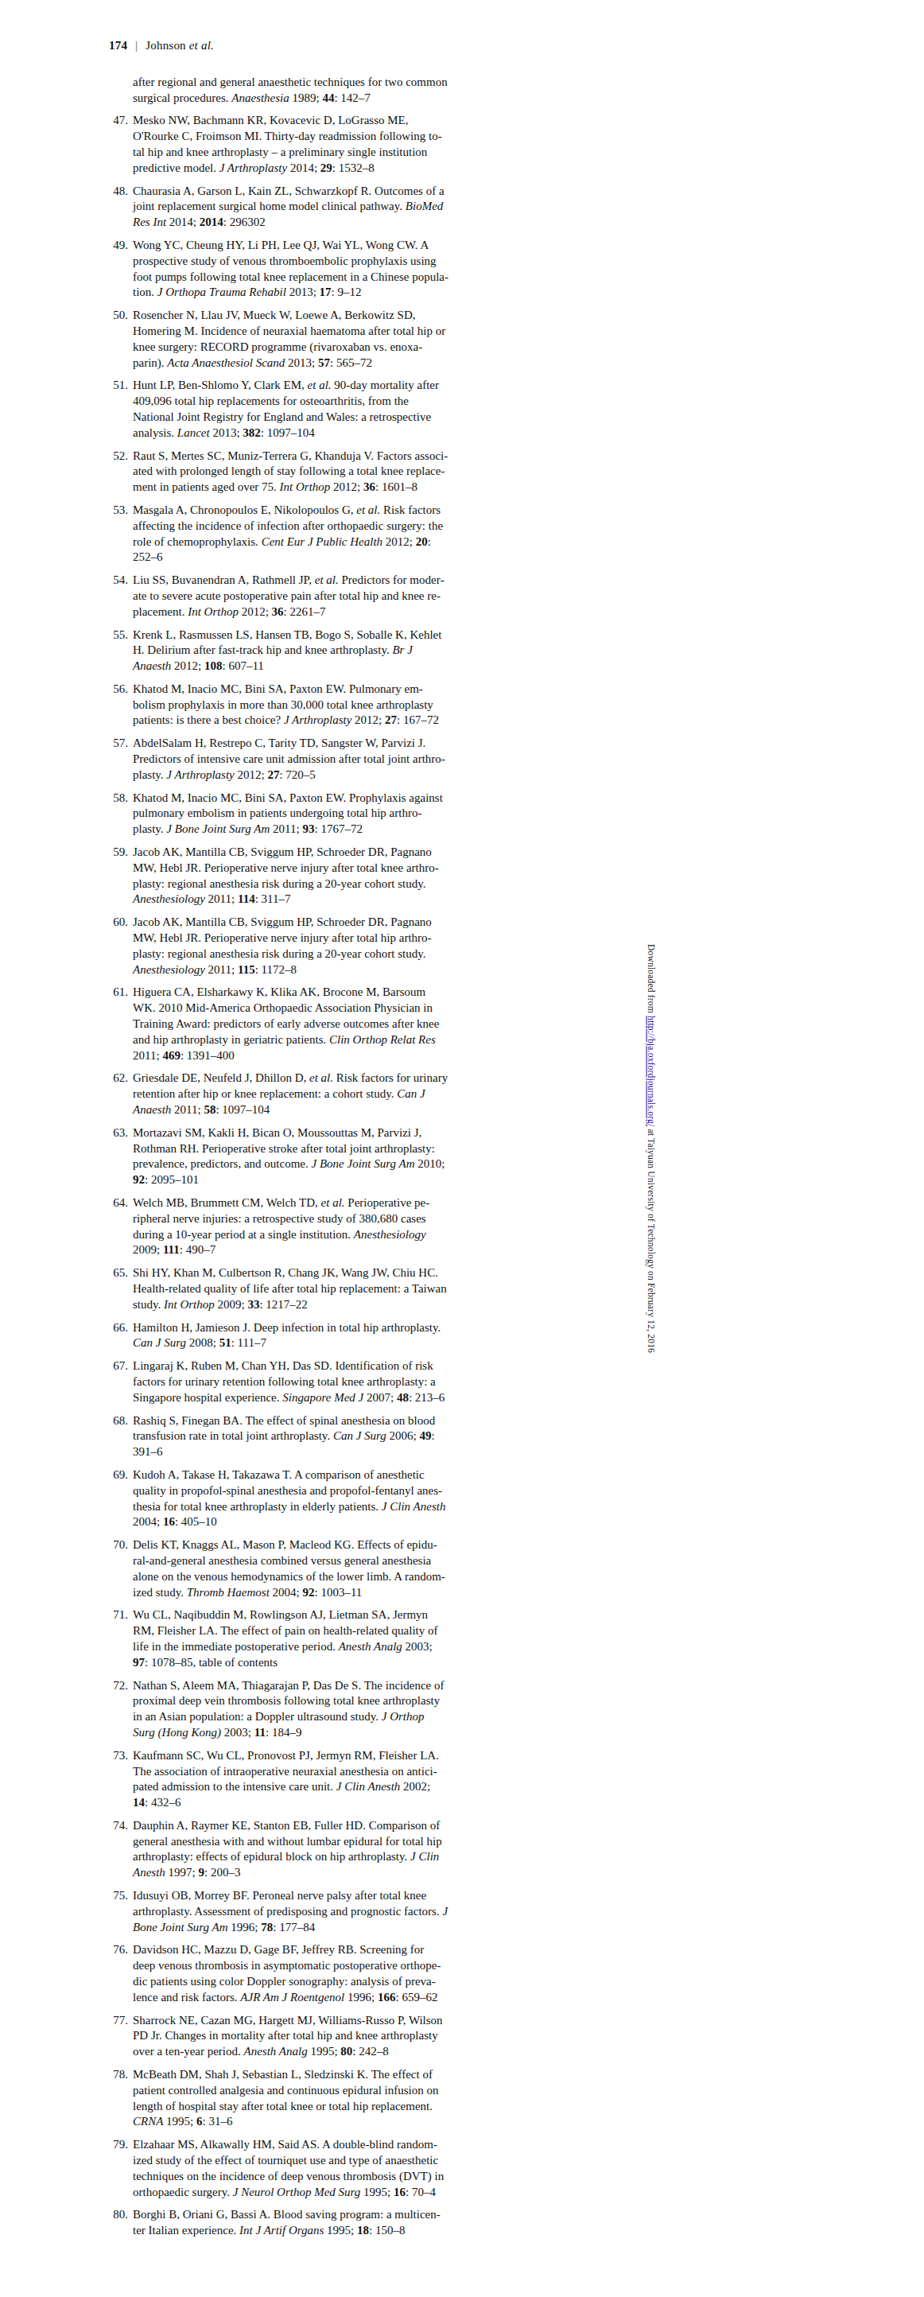174 | Johnson et al.
Downloaded from http://bja.oxfordjournals.org/ at Taiyuan University of Technology on February 12, 2016
after regional and general anaesthetic techniques for two common surgical procedures. Anaesthesia 1989; 44: 142–7
47. Mesko NW, Bachmann KR, Kovacevic D, LoGrasso ME, O'Rourke C, Froimson MI. Thirty-day readmission following total hip and knee arthroplasty – a preliminary single institution predictive model. J Arthroplasty 2014; 29: 1532–8
48. Chaurasia A, Garson L, Kain ZL, Schwarzkopf R. Outcomes of a joint replacement surgical home model clinical pathway. BioMed Res Int 2014; 2014: 296302
49. Wong YC, Cheung HY, Li PH, Lee QJ, Wai YL, Wong CW. A prospective study of venous thromboembolic prophylaxis using foot pumps following total knee replacement in a Chinese population. J Orthopa Trauma Rehabil 2013; 17: 9–12
50. Rosencher N, Llau JV, Mueck W, Loewe A, Berkowitz SD, Homering M. Incidence of neuraxial haematoma after total hip or knee surgery: RECORD programme (rivaroxaban vs. enoxaparin). Acta Anaesthesiol Scand 2013; 57: 565–72
51. Hunt LP, Ben-Shlomo Y, Clark EM, et al. 90-day mortality after 409,096 total hip replacements for osteoarthritis, from the National Joint Registry for England and Wales: a retrospective analysis. Lancet 2013; 382: 1097–104
52. Raut S, Mertes SC, Muniz-Terrera G, Khanduja V. Factors associated with prolonged length of stay following a total knee replacement in patients aged over 75. Int Orthop 2012; 36: 1601–8
53. Masgala A, Chronopoulos E, Nikolopoulos G, et al. Risk factors affecting the incidence of infection after orthopaedic surgery: the role of chemoprophylaxis. Cent Eur J Public Health 2012; 20: 252–6
54. Liu SS, Buvanendran A, Rathmell JP, et al. Predictors for moderate to severe acute postoperative pain after total hip and knee replacement. Int Orthop 2012; 36: 2261–7
55. Krenk L, Rasmussen LS, Hansen TB, Bogo S, Soballe K, Kehlet H. Delirium after fast-track hip and knee arthroplasty. Br J Anaesth 2012; 108: 607–11
56. Khatod M, Inacio MC, Bini SA, Paxton EW. Pulmonary embolism prophylaxis in more than 30,000 total knee arthroplasty patients: is there a best choice? J Arthroplasty 2012; 27: 167–72
57. AbdelSalam H, Restrepo C, Tarity TD, Sangster W, Parvizi J. Predictors of intensive care unit admission after total joint arthroplasty. J Arthroplasty 2012; 27: 720–5
58. Khatod M, Inacio MC, Bini SA, Paxton EW. Prophylaxis against pulmonary embolism in patients undergoing total hip arthroplasty. J Bone Joint Surg Am 2011; 93: 1767–72
59. Jacob AK, Mantilla CB, Sviggum HP, Schroeder DR, Pagnano MW, Hebl JR. Perioperative nerve injury after total knee arthroplasty: regional anesthesia risk during a 20-year cohort study. Anesthesiology 2011; 114: 311–7
60. Jacob AK, Mantilla CB, Sviggum HP, Schroeder DR, Pagnano MW, Hebl JR. Perioperative nerve injury after total hip arthroplasty: regional anesthesia risk during a 20-year cohort study. Anesthesiology 2011; 115: 1172–8
61. Higuera CA, Elsharkawy K, Klika AK, Brocone M, Barsoum WK. 2010 Mid-America Orthopaedic Association Physician in Training Award: predictors of early adverse outcomes after knee and hip arthroplasty in geriatric patients. Clin Orthop Relat Res 2011; 469: 1391–400
62. Griesdale DE, Neufeld J, Dhillon D, et al. Risk factors for urinary retention after hip or knee replacement: a cohort study. Can J Anaesth 2011; 58: 1097–104
63. Mortazavi SM, Kakli H, Bican O, Moussouttas M, Parvizi J, Rothman RH. Perioperative stroke after total joint arthroplasty: prevalence, predictors, and outcome. J Bone Joint Surg Am 2010; 92: 2095–101
64. Welch MB, Brummett CM, Welch TD, et al. Perioperative peripheral nerve injuries: a retrospective study of 380,680 cases during a 10-year period at a single institution. Anesthesiology 2009; 111: 490–7
65. Shi HY, Khan M, Culbertson R, Chang JK, Wang JW, Chiu HC. Health-related quality of life after total hip replacement: a Taiwan study. Int Orthop 2009; 33: 1217–22
66. Hamilton H, Jamieson J. Deep infection in total hip arthroplasty. Can J Surg 2008; 51: 111–7
67. Lingaraj K, Ruben M, Chan YH, Das SD. Identification of risk factors for urinary retention following total knee arthroplasty: a Singapore hospital experience. Singapore Med J 2007; 48: 213–6
68. Rashiq S, Finegan BA. The effect of spinal anesthesia on blood transfusion rate in total joint arthroplasty. Can J Surg 2006; 49: 391–6
69. Kudoh A, Takase H, Takazawa T. A comparison of anesthetic quality in propofol-spinal anesthesia and propofol-fentanyl anesthesia for total knee arthroplasty in elderly patients. J Clin Anesth 2004; 16: 405–10
70. Delis KT, Knaggs AL, Mason P, Macleod KG. Effects of epidural-and-general anesthesia combined versus general anesthesia alone on the venous hemodynamics of the lower limb. A randomized study. Thromb Haemost 2004; 92: 1003–11
71. Wu CL, Naqibuddin M, Rowlingson AJ, Lietman SA, Jermyn RM, Fleisher LA. The effect of pain on health-related quality of life in the immediate postoperative period. Anesth Analg 2003; 97: 1078–85, table of contents
72. Nathan S, Aleem MA, Thiagarajan P, Das De S. The incidence of proximal deep vein thrombosis following total knee arthroplasty in an Asian population: a Doppler ultrasound study. J Orthop Surg (Hong Kong) 2003; 11: 184–9
73. Kaufmann SC, Wu CL, Pronovost PJ, Jermyn RM, Fleisher LA. The association of intraoperative neuraxial anesthesia on anticipated admission to the intensive care unit. J Clin Anesth 2002; 14: 432–6
74. Dauphin A, Raymer KE, Stanton EB, Fuller HD. Comparison of general anesthesia with and without lumbar epidural for total hip arthroplasty: effects of epidural block on hip arthroplasty. J Clin Anesth 1997; 9: 200–3
75. Idusuyi OB, Morrey BF. Peroneal nerve palsy after total knee arthroplasty. Assessment of predisposing and prognostic factors. J Bone Joint Surg Am 1996; 78: 177–84
76. Davidson HC, Mazzu D, Gage BF, Jeffrey RB. Screening for deep venous thrombosis in asymptomatic postoperative orthopedic patients using color Doppler sonography: analysis of prevalence and risk factors. AJR Am J Roentgenol 1996; 166: 659–62
77. Sharrock NE, Cazan MG, Hargett MJ, Williams-Russo P, Wilson PD Jr. Changes in mortality after total hip and knee arthroplasty over a ten-year period. Anesth Analg 1995; 80: 242–8
78. McBeath DM, Shah J, Sebastian L, Sledzinski K. The effect of patient controlled analgesia and continuous epidural infusion on length of hospital stay after total knee or total hip replacement. CRNA 1995; 6: 31–6
79. Elzahaar MS, Alkawally HM, Said AS. A double-blind randomized study of the effect of tourniquet use and type of anaesthetic techniques on the incidence of deep venous thrombosis (DVT) in orthopaedic surgery. J Neurol Orthop Med Surg 1995; 16: 70–4
80. Borghi B, Oriani G, Bassi A. Blood saving program: a multicenter Italian experience. Int J Artif Organs 1995; 18: 150–8